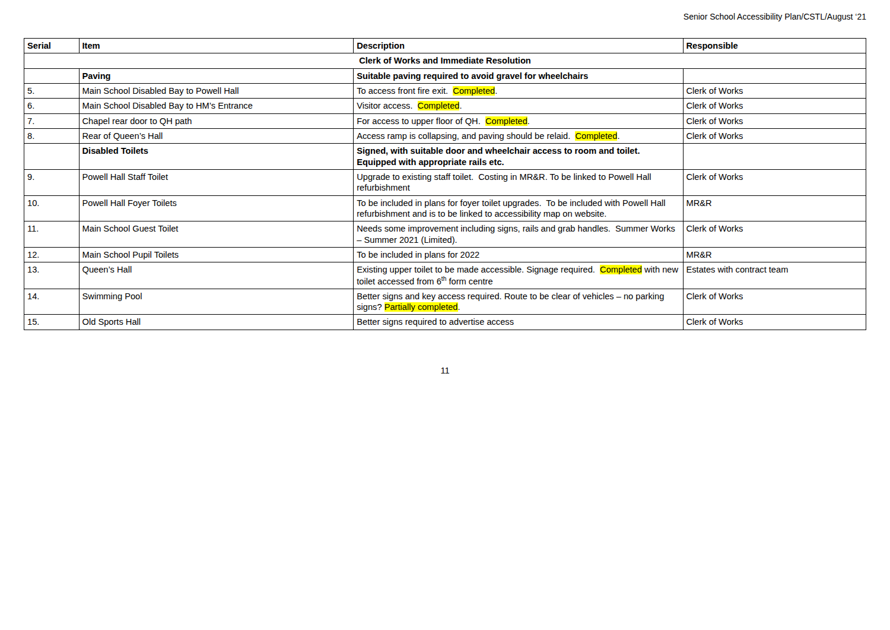Senior School Accessibility Plan/CSTL/August ‘21
| Serial | Item | Description | Responsible |
| --- | --- | --- | --- |
| Clerk of Works and Immediate Resolution |
| | Paving | Suitable paving required to avoid gravel for wheelchairs | |
| 5. | Main School Disabled Bay to Powell Hall | To access front fire exit. Completed . | Clerk of Works |
| 6. | Main School Disabled Bay to HM’s Entrance | Visitor access. Completed . | Clerk of Works |
| 7. | Chapel rear door to QH path | For access to upper floor of QH. Completed . | Clerk of Works |
| 8. | Rear of Queen’s Hall | Access ramp is collapsing, and paving should be relaid. Completed . | Clerk of Works |
| | Disabled Toilets | Signed, with suitable door and wheelchair access to room and toilet. Equipped with appropriate rails etc. | |
| 9. | Powell Hall Staff Toilet | Upgrade to existing staff toilet. Costing in MR&R. To be linked to Powell Hall refurbishment | Clerk of Works |
| 10. | Powell Hall Foyer Toilets | To be included in plans for foyer toilet upgrades. To be included with Powell Hall refurbishment and is to be linked to accessibility map on website. | MR&R |
| 11. | Main School Guest Toilet | Needs some improvement including signs, rails and grab handles. Summer Works – Summer 2021 (Limited). | Clerk of Works |
| 12. | Main School Pupil Toilets | To be included in plans for 2022 | MR&R |
| 13. | Queen’s Hall | Existing upper toilet to be made accessible. Signage required. Completed with new toilet accessed from 6 th form centre | Estates with contract team |
| 14. | Swimming Pool | Better signs and key access required. Route to be clear of vehicles – no parking signs? Partially completed . | Clerk of Works |
| 15. | Old Sports Hall | Better signs required to advertise access | Clerk of Works |
11